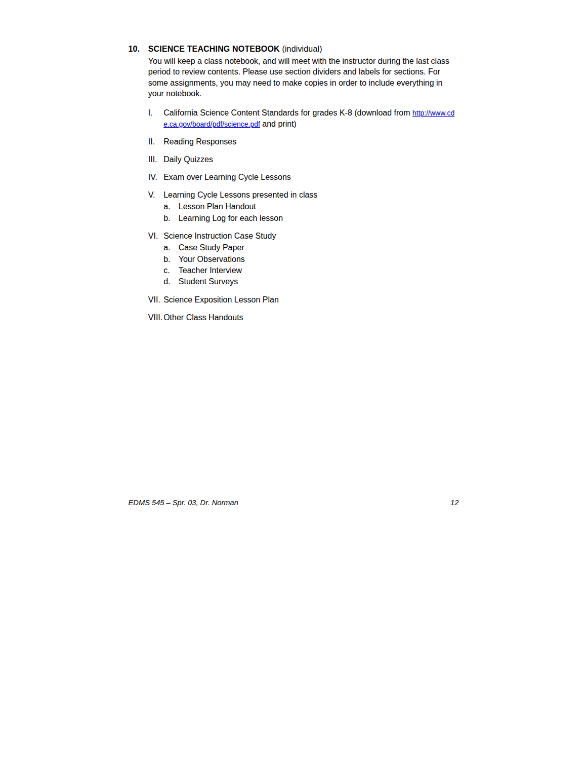10.
SCIENCE TEACHING NOTEBOOK (individual)
You will keep a class notebook, and will meet with the instructor during the last class period to review contents. Please use section dividers and labels for sections. For some assignments, you may need to make copies in order to include everything in your notebook.
I. California Science Content Standards for grades K-8 (download from http://www.cde.ca.gov/board/pdf/science.pdf and print)
II. Reading Responses
III. Daily Quizzes
IV. Exam over Learning Cycle Lessons
V. Learning Cycle Lessons presented in class
a. Lesson Plan Handout
b. Learning Log for each lesson
VI. Science Instruction Case Study
a. Case Study Paper
b. Your Observations
c. Teacher Interview
d. Student Surveys
VII. Science Exposition Lesson Plan
VIII. Other Class Handouts
EDMS 545 – Spr. 03, Dr. Norman 12